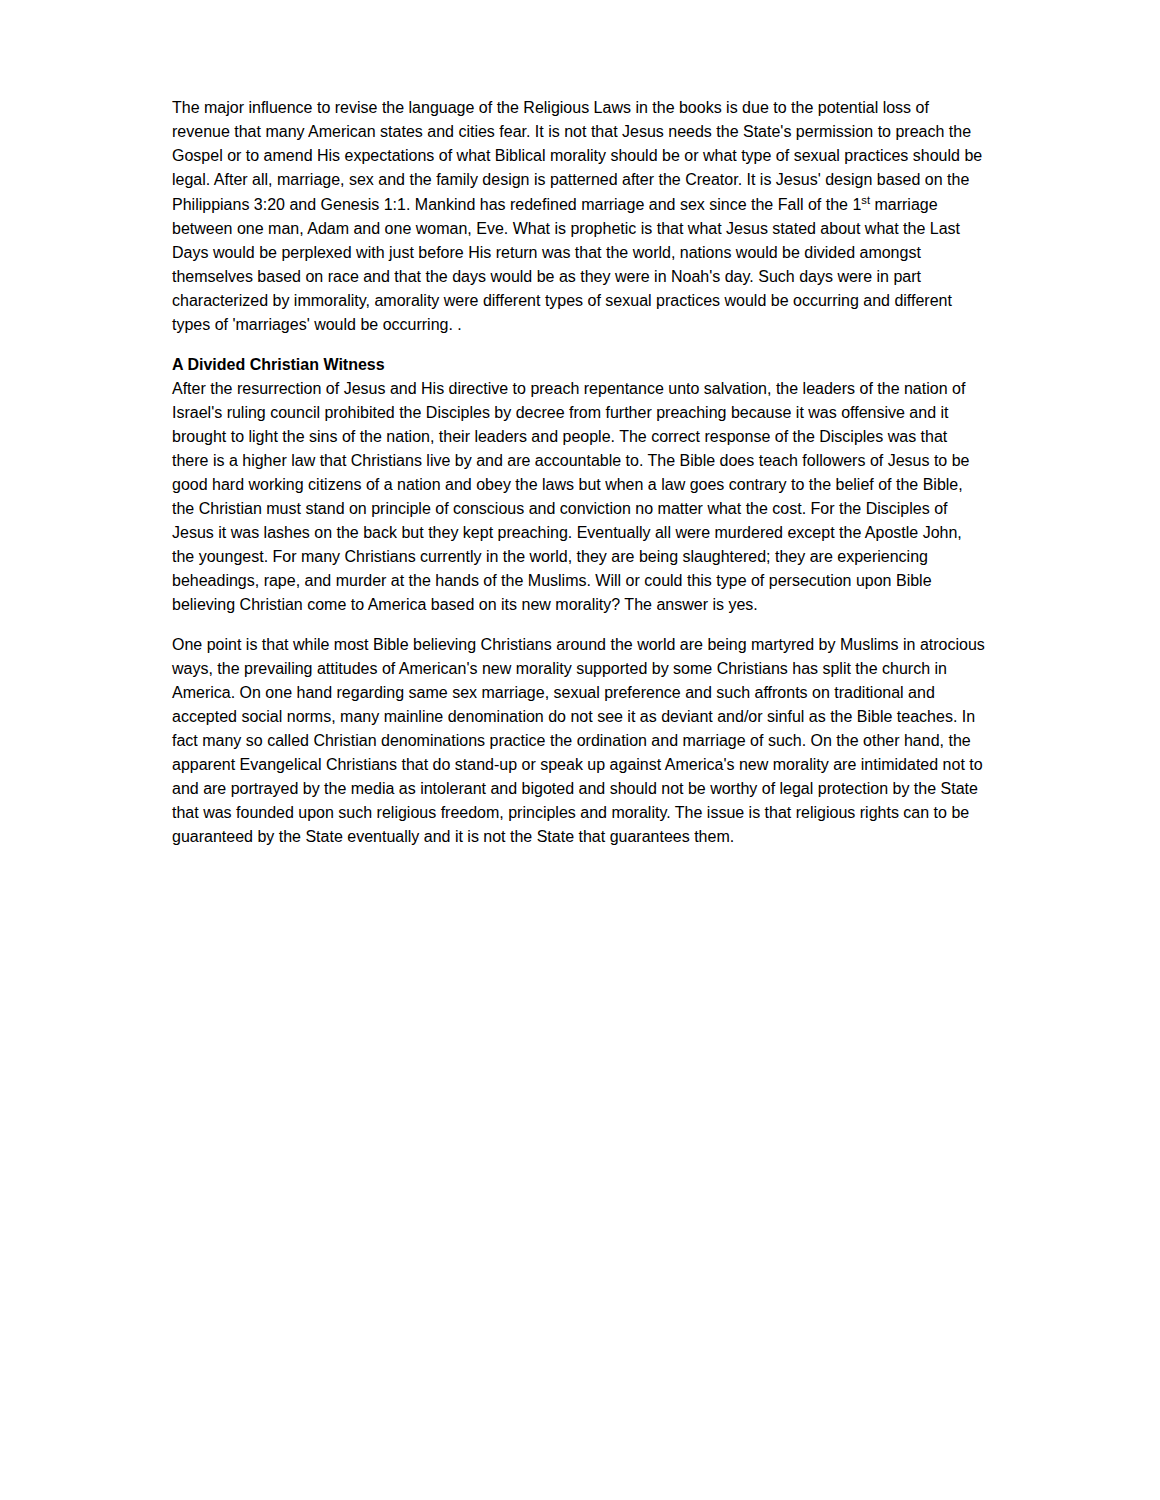The major influence to revise the language of the Religious Laws in the books is due to the potential loss of revenue that many American states and cities fear. It is not that Jesus needs the State's permission to preach the Gospel or to amend His expectations of what Biblical morality should be or what type of sexual practices should be legal. After all, marriage, sex and the family design is patterned after the Creator. It is Jesus' design based on the Philippians 3:20 and Genesis 1:1. Mankind has redefined marriage and sex since the Fall of the 1st marriage between one man, Adam and one woman, Eve. What is prophetic is that what Jesus stated about what the Last Days would be perplexed with just before His return was that the world, nations would be divided amongst themselves based on race and that the days would be as they were in Noah's day. Such days were in part characterized by immorality, amorality were different types of sexual practices would be occurring and different types of 'marriages' would be occurring. .
A Divided Christian Witness
After the resurrection of Jesus and His directive to preach repentance unto salvation, the leaders of the nation of Israel's ruling council prohibited the Disciples by decree from further preaching because it was offensive and it brought to light the sins of the nation, their leaders and people. The correct response of the Disciples was that there is a higher law that Christians live by and are accountable to. The Bible does teach followers of Jesus to be good hard working citizens of a nation and obey the laws but when a law goes contrary to the belief of the Bible, the Christian must stand on principle of conscious and conviction no matter what the cost. For the Disciples of Jesus it was lashes on the back but they kept preaching. Eventually all were murdered except the Apostle John, the youngest. For many Christians currently in the world, they are being slaughtered; they are experiencing beheadings, rape, and murder at the hands of the Muslims. Will or could this type of persecution upon Bible believing Christian come to America based on its new morality? The answer is yes.
One point is that while most Bible believing Christians around the world are being martyred by Muslims in atrocious ways, the prevailing attitudes of American's new morality supported by some Christians has split the church in America. On one hand regarding same sex marriage, sexual preference and such affronts on traditional and accepted social norms, many mainline denomination do not see it as deviant and/or sinful as the Bible teaches. In fact many so called Christian denominations practice the ordination and marriage of such. On the other hand, the apparent Evangelical Christians that do stand-up or speak up against America's new morality are intimidated not to and are portrayed by the media as intolerant and bigoted and should not be worthy of legal protection by the State that was founded upon such religious freedom, principles and morality. The issue is that religious rights can to be guaranteed by the State eventually and it is not the State that guarantees them.